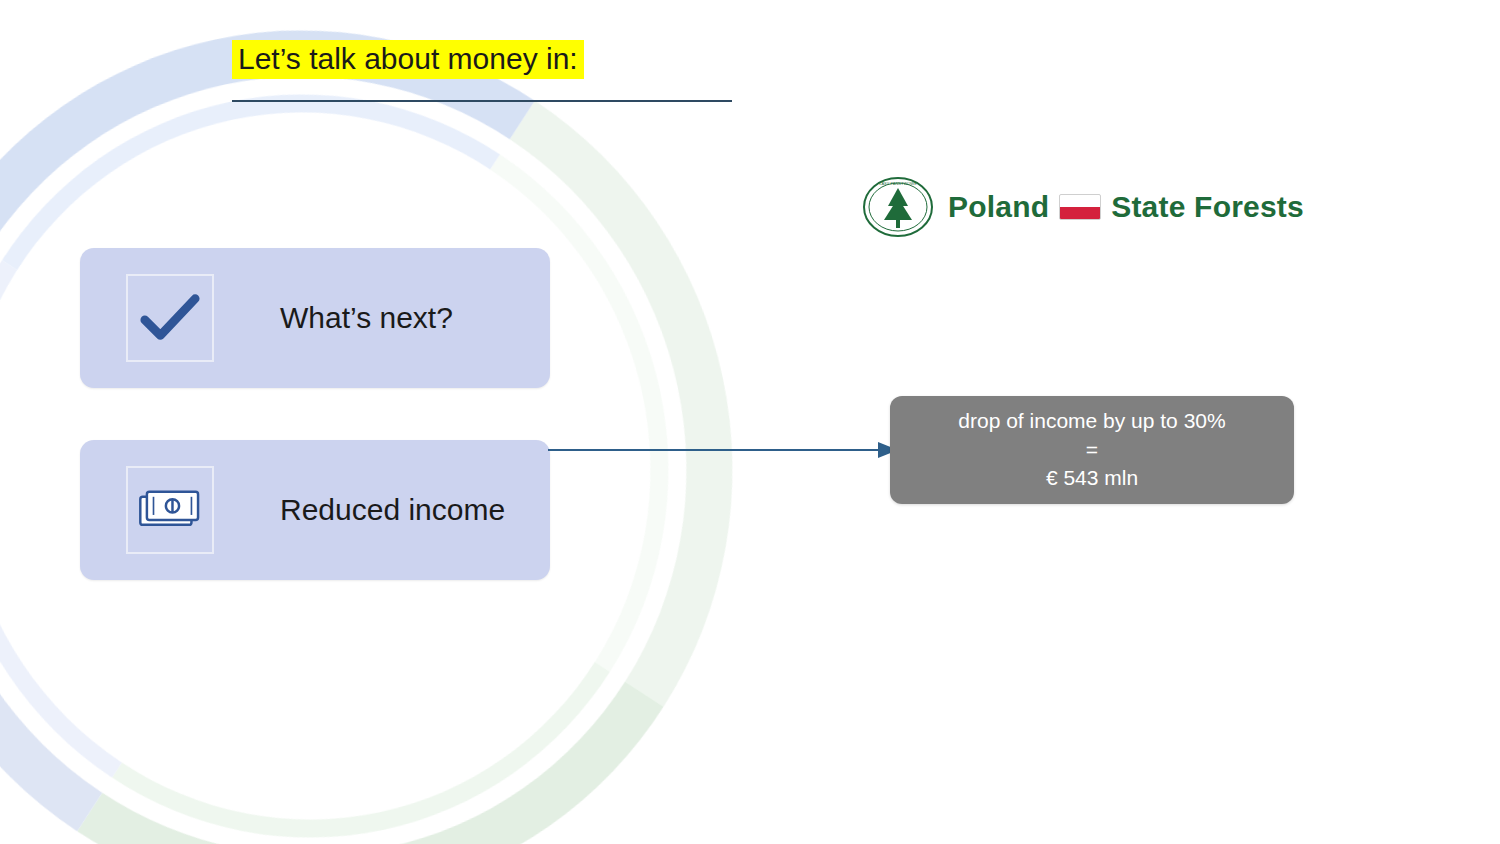Let’s talk about money in:
What’s next?
Reduced income
LASY PAŃSTWOWE
Poland State Forests
drop of income by up to 30%
=
€ 543 mln